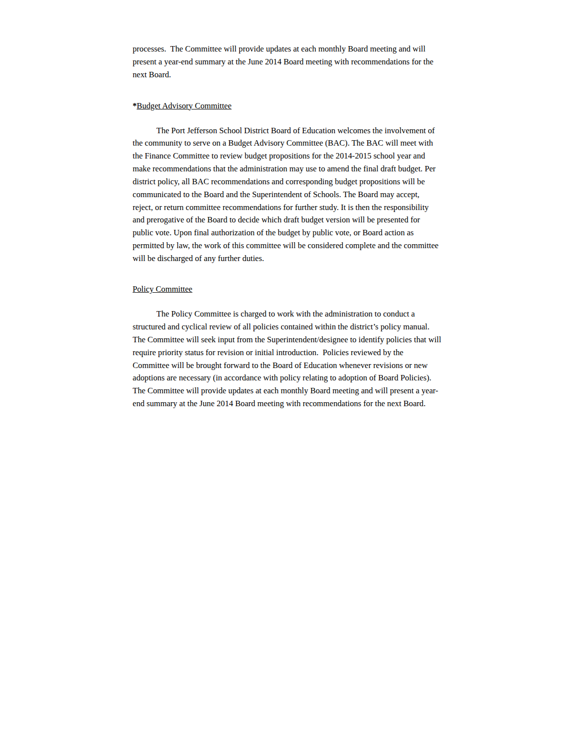processes. The Committee will provide updates at each monthly Board meeting and will present a year-end summary at the June 2014 Board meeting with recommendations for the next Board.
*Budget Advisory Committee
The Port Jefferson School District Board of Education welcomes the involvement of the community to serve on a Budget Advisory Committee (BAC). The BAC will meet with the Finance Committee to review budget propositions for the 2014-2015 school year and make recommendations that the administration may use to amend the final draft budget. Per district policy, all BAC recommendations and corresponding budget propositions will be communicated to the Board and the Superintendent of Schools. The Board may accept, reject, or return committee recommendations for further study. It is then the responsibility and prerogative of the Board to decide which draft budget version will be presented for public vote. Upon final authorization of the budget by public vote, or Board action as permitted by law, the work of this committee will be considered complete and the committee will be discharged of any further duties.
Policy Committee
The Policy Committee is charged to work with the administration to conduct a structured and cyclical review of all policies contained within the district’s policy manual. The Committee will seek input from the Superintendent/designee to identify policies that will require priority status for revision or initial introduction. Policies reviewed by the Committee will be brought forward to the Board of Education whenever revisions or new adoptions are necessary (in accordance with policy relating to adoption of Board Policies). The Committee will provide updates at each monthly Board meeting and will present a year-end summary at the June 2014 Board meeting with recommendations for the next Board.